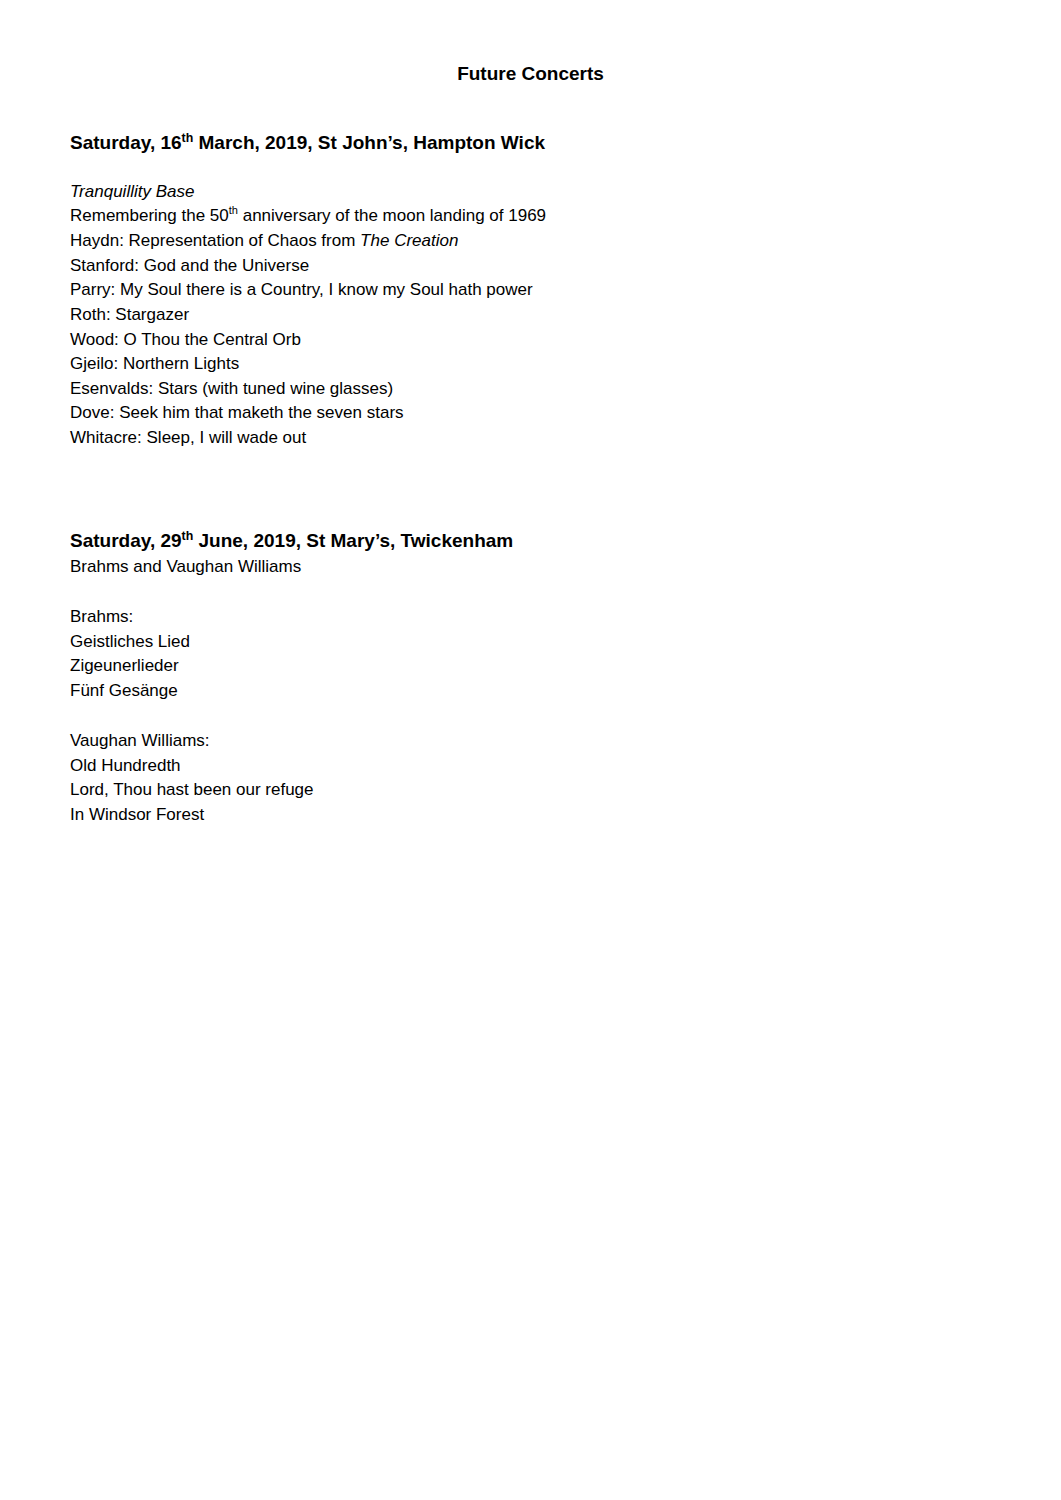Future Concerts
Saturday, 16th March, 2019, St John’s, Hampton Wick
Tranquillity Base
Remembering the 50th anniversary of the moon landing of 1969
Haydn: Representation of Chaos from The Creation
Stanford: God and the Universe
Parry: My Soul there is a Country, I know my Soul hath power
Roth: Stargazer
Wood: O Thou the Central Orb
Gjeilo: Northern Lights
Esenvalds: Stars (with tuned wine glasses)
Dove: Seek him that maketh the seven stars
Whitacre: Sleep, I will wade out
Saturday, 29th June, 2019, St Mary’s, Twickenham
Brahms and Vaughan Williams
Brahms:
Geistliches Lied
Zigeunerlieder
Fünf Gesänge
Vaughan Williams:
Old Hundredth
Lord, Thou hast been our refuge
In Windsor Forest